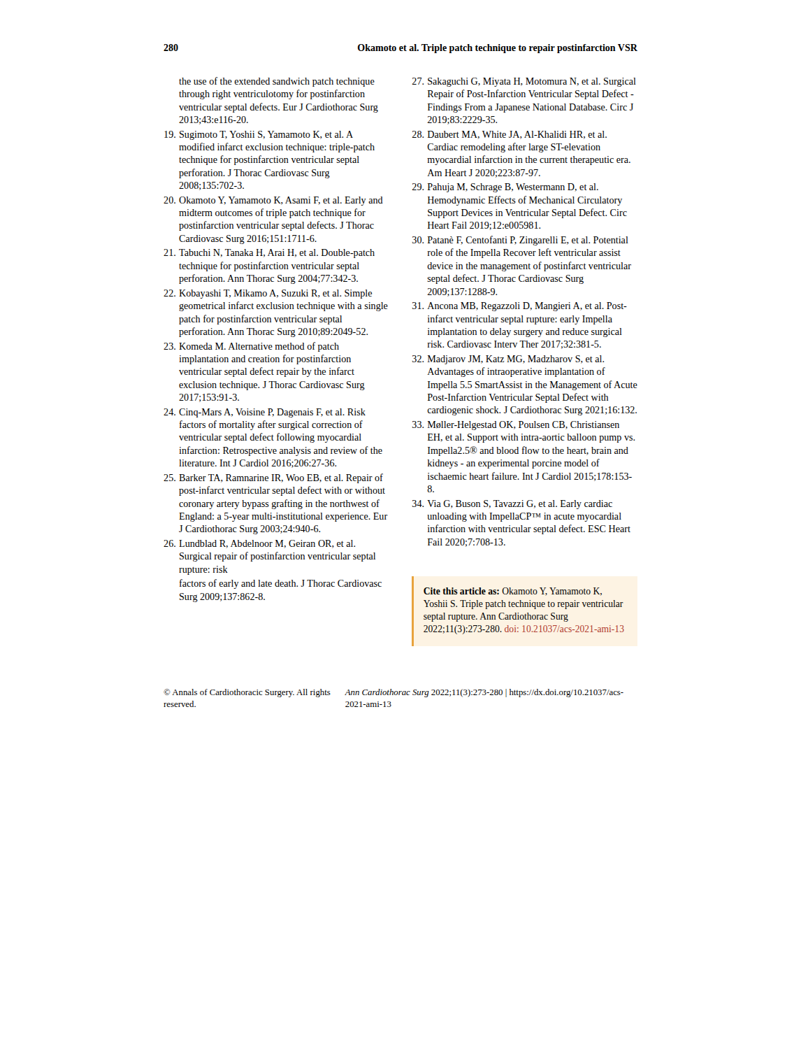280 Okamoto et al. Triple patch technique to repair postinfarction VSR
the use of the extended sandwich patch technique through right ventriculotomy for postinfarction ventricular septal defects. Eur J Cardiothorac Surg 2013;43:e116-20.
19. Sugimoto T, Yoshii S, Yamamoto K, et al. A modified infarct exclusion technique: triple-patch technique for postinfarction ventricular septal perforation. J Thorac Cardiovasc Surg 2008;135:702-3.
20. Okamoto Y, Yamamoto K, Asami F, et al. Early and midterm outcomes of triple patch technique for postinfarction ventricular septal defects. J Thorac Cardiovasc Surg 2016;151:1711-6.
21. Tabuchi N, Tanaka H, Arai H, et al. Double-patch technique for postinfarction ventricular septal perforation. Ann Thorac Surg 2004;77:342-3.
22. Kobayashi T, Mikamo A, Suzuki R, et al. Simple geometrical infarct exclusion technique with a single patch for postinfarction ventricular septal perforation. Ann Thorac Surg 2010;89:2049-52.
23. Komeda M. Alternative method of patch implantation and creation for postinfarction ventricular septal defect repair by the infarct exclusion technique. J Thorac Cardiovasc Surg 2017;153:91-3.
24. Cinq-Mars A, Voisine P, Dagenais F, et al. Risk factors of mortality after surgical correction of ventricular septal defect following myocardial infarction: Retrospective analysis and review of the literature. Int J Cardiol 2016;206:27-36.
25. Barker TA, Ramnarine IR, Woo EB, et al. Repair of post-infarct ventricular septal defect with or without coronary artery bypass grafting in the northwest of England: a 5-year multi-institutional experience. Eur J Cardiothorac Surg 2003;24:940-6.
26. Lundblad R, Abdelnoor M, Geiran OR, et al. Surgical repair of postinfarction ventricular septal rupture: risk
factors of early and late death. J Thorac Cardiovasc Surg 2009;137:862-8.
27. Sakaguchi G, Miyata H, Motomura N, et al. Surgical Repair of Post-Infarction Ventricular Septal Defect - Findings From a Japanese National Database. Circ J 2019;83:2229-35.
28. Daubert MA, White JA, Al-Khalidi HR, et al. Cardiac remodeling after large ST-elevation myocardial infarction in the current therapeutic era. Am Heart J 2020;223:87-97.
29. Pahuja M, Schrage B, Westermann D, et al. Hemodynamic Effects of Mechanical Circulatory Support Devices in Ventricular Septal Defect. Circ Heart Fail 2019;12:e005981.
30. Patanè F, Centofanti P, Zingarelli E, et al. Potential role of the Impella Recover left ventricular assist device in the management of postinfarct ventricular septal defect. J Thorac Cardiovasc Surg 2009;137:1288-9.
31. Ancona MB, Regazzoli D, Mangieri A, et al. Post-infarct ventricular septal rupture: early Impella implantation to delay surgery and reduce surgical risk. Cardiovasc Interv Ther 2017;32:381-5.
32. Madjarov JM, Katz MG, Madzharov S, et al. Advantages of intraoperative implantation of Impella 5.5 SmartAssist in the Management of Acute Post-Infarction Ventricular Septal Defect with cardiogenic shock. J Cardiothorac Surg 2021;16:132.
33. Møller-Helgestad OK, Poulsen CB, Christiansen EH, et al. Support with intra-aortic balloon pump vs. Impella2.5® and blood flow to the heart, brain and kidneys - an experimental porcine model of ischaemic heart failure. Int J Cardiol 2015;178:153-8.
34. Via G, Buson S, Tavazzi G, et al. Early cardiac unloading with ImpellaCP™ in acute myocardial infarction with ventricular septal defect. ESC Heart Fail 2020;7:708-13.
Cite this article as: Okamoto Y, Yamamoto K, Yoshii S. Triple patch technique to repair ventricular septal rupture. Ann Cardiothorac Surg 2022;11(3):273-280. doi: 10.21037/acs-2021-ami-13
© Annals of Cardiothoracic Surgery. All rights reserved. Ann Cardiothorac Surg 2022;11(3):273-280 | https://dx.doi.org/10.21037/acs-2021-ami-13